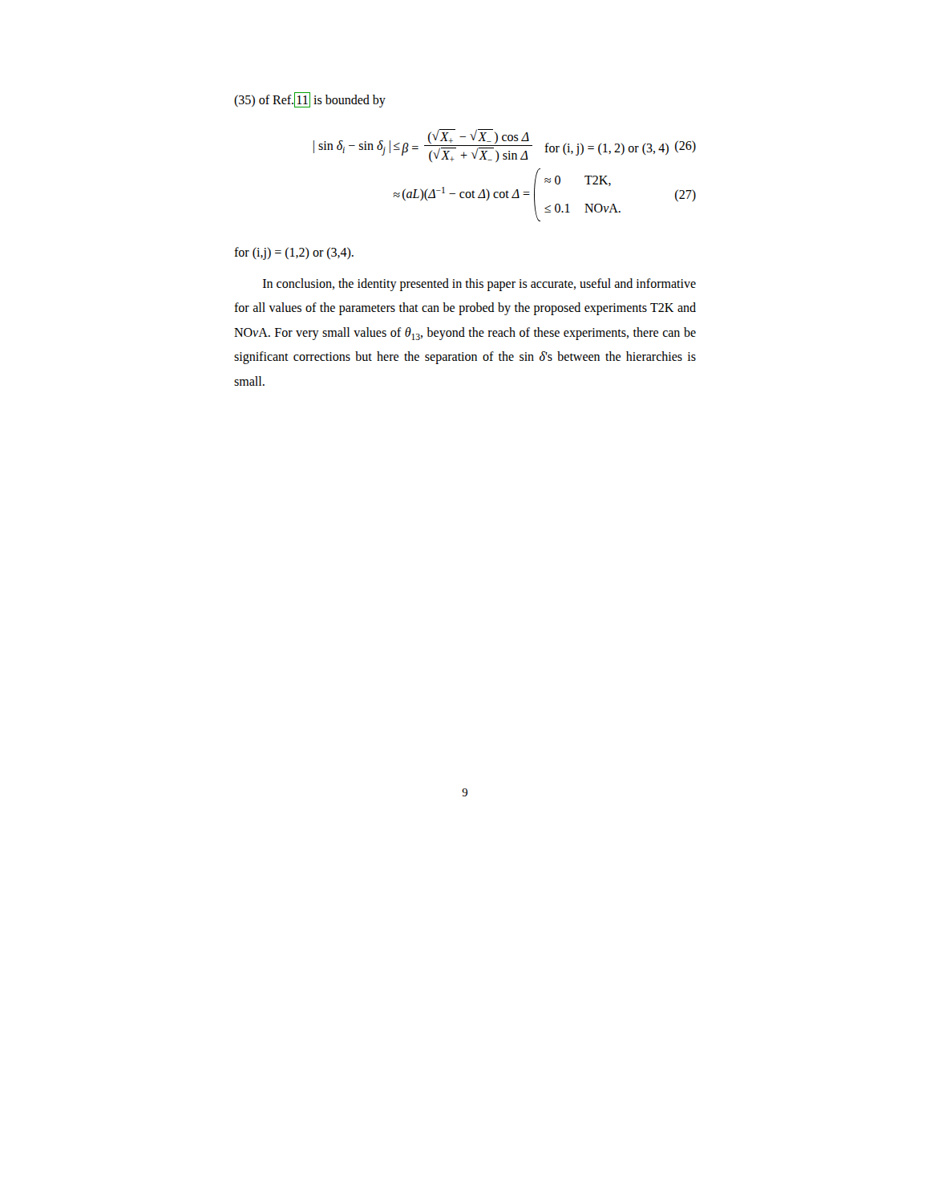(35) of Ref.11 is bounded by
| / sin δ i − sin δ j / | ≤ | β = ( X + − X − ) cos Δ ( X + + X − ) sin Δ for (i, j) = (1, 2) or (3, 4) | (26) |
| | ≈ | ( aL )( Δ −1 − cot Δ ) cot Δ = / ≈ 0 / T2K, / / ≤ 0.1 / NO ν A. / | (27) |
for (i,j) = (1,2) or (3,4).
In conclusion, the identity presented in this paper is accurate, useful and informative for all values of the parameters that can be probed by the proposed experiments T2K and NOν A. For very small values of θ13, beyond the reach of these experiments, there can be significant corrections but here the separation of the sin δ's between the hierarchies is small.
9